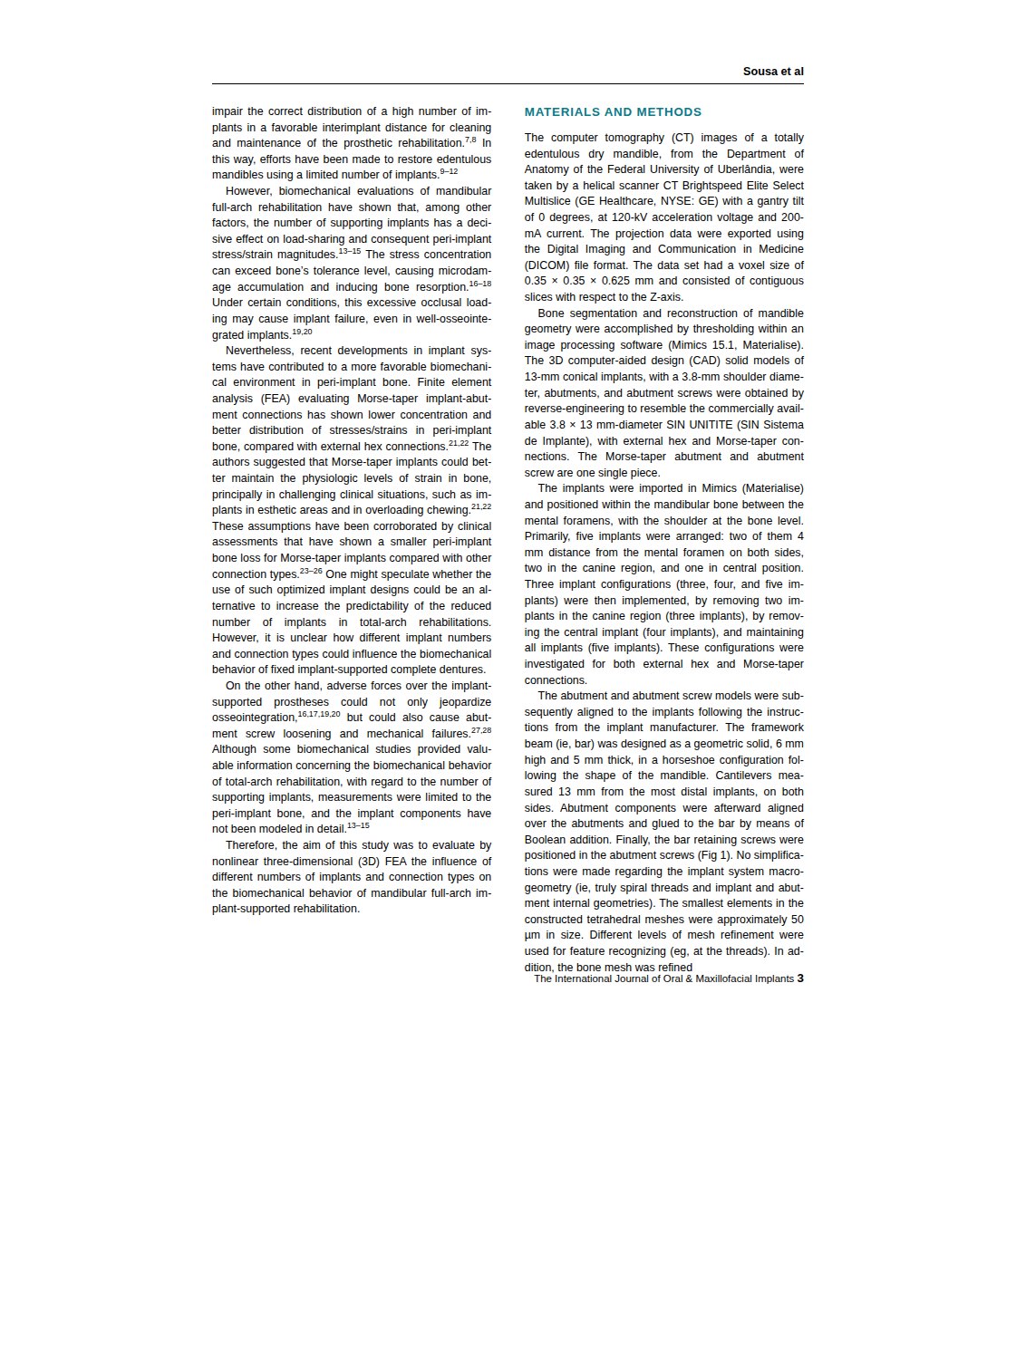Sousa et al
impair the correct distribution of a high number of implants in a favorable interimplant distance for cleaning and maintenance of the prosthetic rehabilitation.7,8 In this way, efforts have been made to restore edentulous mandibles using a limited number of implants.9–12
However, biomechanical evaluations of mandibular full-arch rehabilitation have shown that, among other factors, the number of supporting implants has a decisive effect on load-sharing and consequent peri-implant stress/strain magnitudes.13–15 The stress concentration can exceed bone’s tolerance level, causing microdamage accumulation and inducing bone resorption.16–18 Under certain conditions, this excessive occlusal loading may cause implant failure, even in well-osseointegrated implants.19,20
Nevertheless, recent developments in implant systems have contributed to a more favorable biomechanical environment in peri-implant bone. Finite element analysis (FEA) evaluating Morse-taper implant-abutment connections has shown lower concentration and better distribution of stresses/strains in peri-implant bone, compared with external hex connections.21,22 The authors suggested that Morse-taper implants could better maintain the physiologic levels of strain in bone, principally in challenging clinical situations, such as implants in esthetic areas and in overloading chewing.21,22 These assumptions have been corroborated by clinical assessments that have shown a smaller peri-implant bone loss for Morse-taper implants compared with other connection types.23–26 One might speculate whether the use of such optimized implant designs could be an alternative to increase the predictability of the reduced number of implants in total-arch rehabilitations. However, it is unclear how different implant numbers and connection types could influence the biomechanical behavior of fixed implant-supported complete dentures.
On the other hand, adverse forces over the implant-supported prostheses could not only jeopardize osseointegration,16,17,19,20 but could also cause abutment screw loosening and mechanical failures.27,28 Although some biomechanical studies provided valuable information concerning the biomechanical behavior of total-arch rehabilitation, with regard to the number of supporting implants, measurements were limited to the peri-implant bone, and the implant components have not been modeled in detail.13–15
Therefore, the aim of this study was to evaluate by nonlinear three-dimensional (3D) FEA the influence of different numbers of implants and connection types on the biomechanical behavior of mandibular full-arch implant-supported rehabilitation.
Materials and Methods
The computer tomography (CT) images of a totally edentulous dry mandible, from the Department of Anatomy of the Federal University of Uberlândia, were taken by a helical scanner CT Brightspeed Elite Select Multislice (GE Healthcare, NYSE: GE) with a gantry tilt of 0 degrees, at 120-kV acceleration voltage and 200-mA current. The projection data were exported using the Digital Imaging and Communication in Medicine (DICOM) file format. The data set had a voxel size of 0.35 × 0.35 × 0.625 mm and consisted of contiguous slices with respect to the Z-axis.
Bone segmentation and reconstruction of mandible geometry were accomplished by thresholding within an image processing software (Mimics 15.1, Materialise). The 3D computer-aided design (CAD) solid models of 13-mm conical implants, with a 3.8-mm shoulder diameter, abutments, and abutment screws were obtained by reverse-engineering to resemble the commercially available 3.8 × 13 mm-diameter SIN UNITITE (SIN Sistema de Implante), with external hex and Morse-taper connections. The Morse-taper abutment and abutment screw are one single piece.
The implants were imported in Mimics (Materialise) and positioned within the mandibular bone between the mental foramens, with the shoulder at the bone level. Primarily, five implants were arranged: two of them 4 mm distance from the mental foramen on both sides, two in the canine region, and one in central position. Three implant configurations (three, four, and five implants) were then implemented, by removing two implants in the canine region (three implants), by removing the central implant (four implants), and maintaining all implants (five implants). These configurations were investigated for both external hex and Morse-taper connections.
The abutment and abutment screw models were subsequently aligned to the implants following the instructions from the implant manufacturer. The framework beam (ie, bar) was designed as a geometric solid, 6 mm high and 5 mm thick, in a horseshoe configuration following the shape of the mandible. Cantilevers measured 13 mm from the most distal implants, on both sides. Abutment components were afterward aligned over the abutments and glued to the bar by means of Boolean addition. Finally, the bar retaining screws were positioned in the abutment screws (Fig 1). No simplifications were made regarding the implant system macrogeometry (ie, truly spiral threads and implant and abutment internal geometries). The smallest elements in the constructed tetrahedral meshes were approximately 50 µm in size. Different levels of mesh refinement were used for feature recognizing (eg, at the threads). In addition, the bone mesh was refined
The International Journal of Oral & Maxillofacial Implants 3